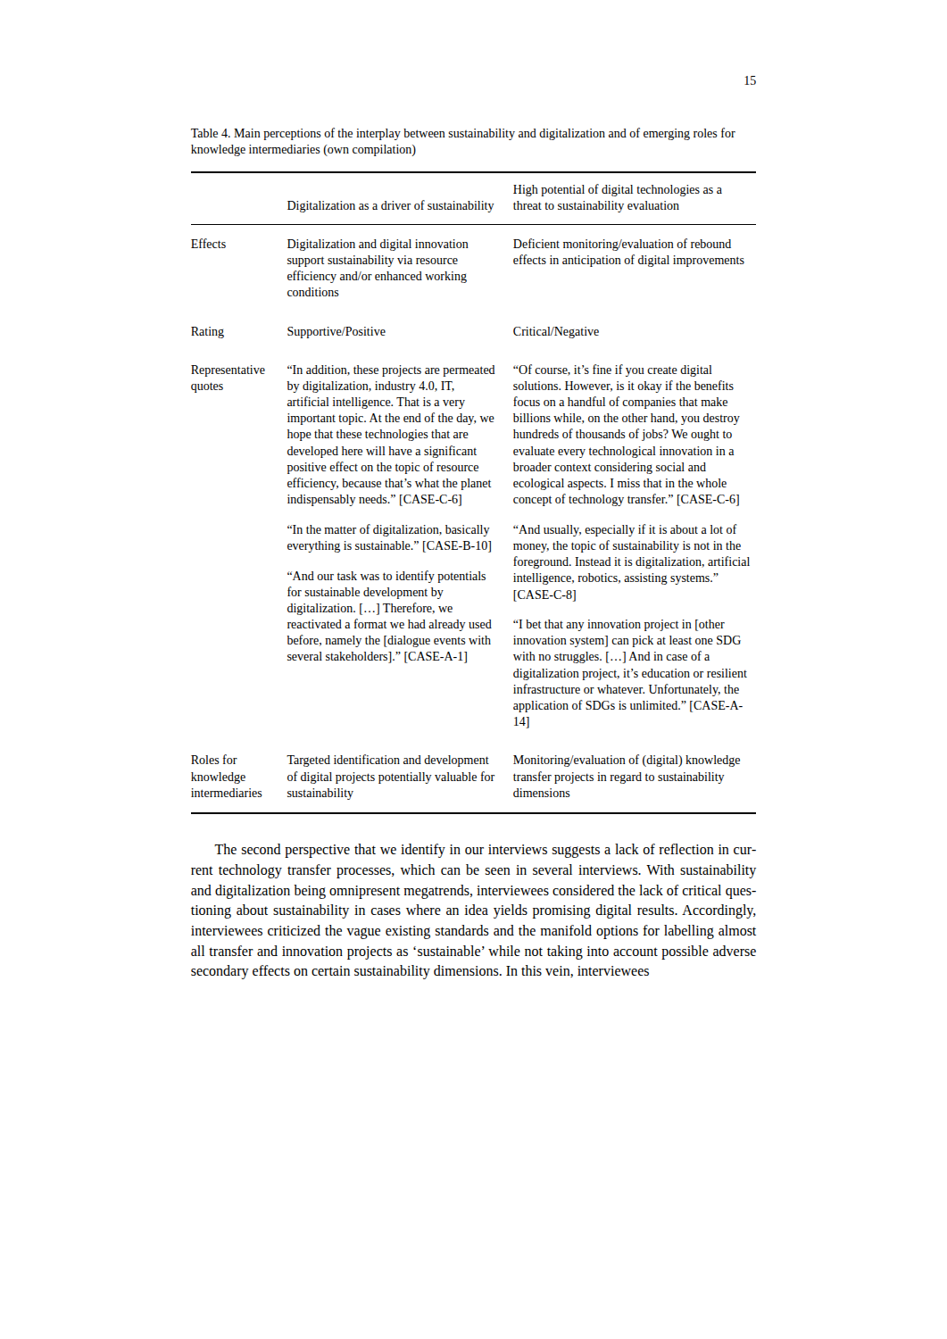15
Table 4. Main perceptions of the interplay between sustainability and digitalization and of emerging roles for knowledge intermediaries (own compilation)
| | Digitalization as a driver of sustainability | High potential of digital technologies as a threat to sustainability evaluation |
| --- | --- | --- |
| Effects | Digitalization and digital innovation support sustainability via resource efficiency and/or enhanced working conditions | Deficient monitoring/evaluation of rebound effects in anticipation of digital improvements |
| Rating | Supportive/Positive | Critical/Negative |
| Representative quotes | “In addition, these projects are permeated by digitalization, industry 4.0, IT, artificial intelligence. That is a very important topic. At the end of the day, we hope that these technologies that are developed here will have a significant positive effect on the topic of resource efficiency, because that’s what the planet indispensably needs.” [CASE-C-6] “In the matter of digitalization, basically everything is sustainable.” [CASE-B-10] “And our task was to identify potentials for sustainable development by digitalization. […] Therefore, we reactivated a format we had already used before, namely the [dialogue events with several stakeholders].” [CASE-A-1] | “Of course, it’s fine if you create digital solutions. However, is it okay if the benefits focus on a handful of companies that make billions while, on the other hand, you destroy hundreds of thousands of jobs? We ought to evaluate every technological innovation in a broader context considering social and ecological aspects. I miss that in the whole concept of technology transfer.” [CASE-C-6] “And usually, especially if it is about a lot of money, the topic of sustainability is not in the foreground. Instead it is digitalization, artificial intelligence, robotics, assisting systems.” [CASE-C-8] “I bet that any innovation project in [other innovation system] can pick at least one SDG with no struggles. […] And in case of a digitalization project, it’s education or resilient infrastructure or whatever. Unfortunately, the application of SDGs is unlimited.” [CASE-A-14] |
| Roles for knowledge intermediaries | Targeted identification and development of digital projects potentially valuable for sustainability | Monitoring/evaluation of (digital) knowledge transfer projects in regard to sustainability dimensions |
The second perspective that we identify in our interviews suggests a lack of reflection in current technology transfer processes, which can be seen in several interviews. With sustainability and digitalization being omnipresent megatrends, interviewees considered the lack of critical questioning about sustainability in cases where an idea yields promising digital results. Accordingly, interviewees criticized the vague existing standards and the manifold options for labelling almost all transfer and innovation projects as ‘sustainable’ while not taking into account possible adverse secondary effects on certain sustainability dimensions. In this vein, interviewees